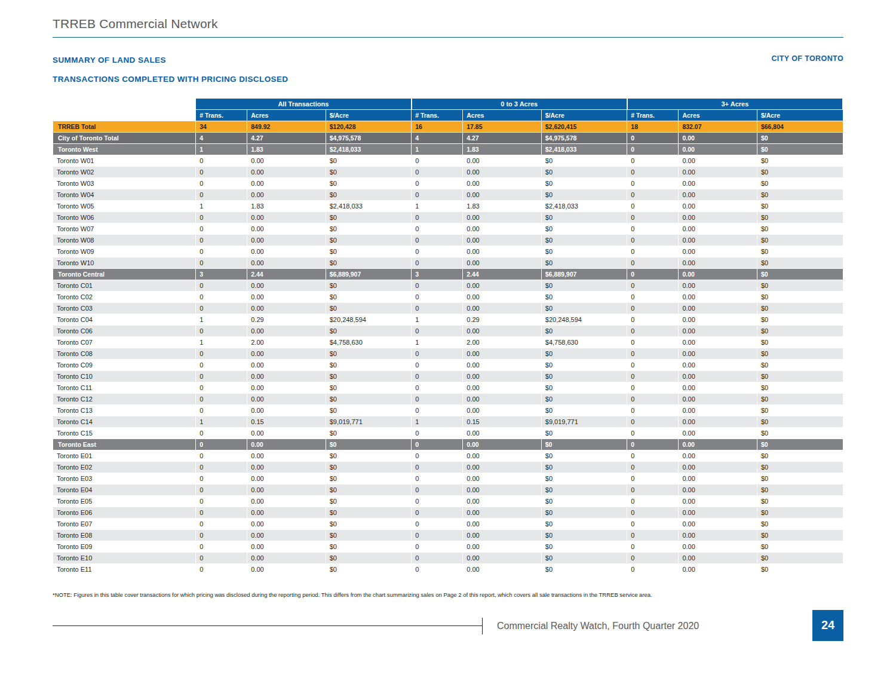TRREB Commercial Network
SUMMARY OF LAND SALES
TRANSACTIONS COMPLETED WITH PRICING DISCLOSED
CITY OF TORONTO
| | All Transactions | 0 to 3 Acres | 3+ Acres |
| --- | --- | --- | --- |
| | # Trans. | Acres | $/Acre | # Trans. | Acres | $/Acre | # Trans. | Acres | $/Acre |
| TRREB Total | 34 | 849.92 | $120,428 | 16 | 17.85 | $2,620,415 | 18 | 832.07 | $66,804 |
| City of Toronto Total | 4 | 4.27 | $4,975,578 | 4 | 4.27 | $4,975,578 | 0 | 0.00 | $0 |
| Toronto West | 1 | 1.83 | $2,418,033 | 1 | 1.83 | $2,418,033 | 0 | 0.00 | $0 |
| Toronto W01 | 0 | 0.00 | $0 | 0 | 0.00 | $0 | 0 | 0.00 | $0 |
| Toronto W02 | 0 | 0.00 | $0 | 0 | 0.00 | $0 | 0 | 0.00 | $0 |
| Toronto W03 | 0 | 0.00 | $0 | 0 | 0.00 | $0 | 0 | 0.00 | $0 |
| Toronto W04 | 0 | 0.00 | $0 | 0 | 0.00 | $0 | 0 | 0.00 | $0 |
| Toronto W05 | 1 | 1.83 | $2,418,033 | 1 | 1.83 | $2,418,033 | 0 | 0.00 | $0 |
| Toronto W06 | 0 | 0.00 | $0 | 0 | 0.00 | $0 | 0 | 0.00 | $0 |
| Toronto W07 | 0 | 0.00 | $0 | 0 | 0.00 | $0 | 0 | 0.00 | $0 |
| Toronto W08 | 0 | 0.00 | $0 | 0 | 0.00 | $0 | 0 | 0.00 | $0 |
| Toronto W09 | 0 | 0.00 | $0 | 0 | 0.00 | $0 | 0 | 0.00 | $0 |
| Toronto W10 | 0 | 0.00 | $0 | 0 | 0.00 | $0 | 0 | 0.00 | $0 |
| Toronto Central | 3 | 2.44 | $6,889,907 | 3 | 2.44 | $6,889,907 | 0 | 0.00 | $0 |
| Toronto C01 | 0 | 0.00 | $0 | 0 | 0.00 | $0 | 0 | 0.00 | $0 |
| Toronto C02 | 0 | 0.00 | $0 | 0 | 0.00 | $0 | 0 | 0.00 | $0 |
| Toronto C03 | 0 | 0.00 | $0 | 0 | 0.00 | $0 | 0 | 0.00 | $0 |
| Toronto C04 | 1 | 0.29 | $20,248,594 | 1 | 0.29 | $20,248,594 | 0 | 0.00 | $0 |
| Toronto C06 | 0 | 0.00 | $0 | 0 | 0.00 | $0 | 0 | 0.00 | $0 |
| Toronto C07 | 1 | 2.00 | $4,758,630 | 1 | 2.00 | $4,758,630 | 0 | 0.00 | $0 |
| Toronto C08 | 0 | 0.00 | $0 | 0 | 0.00 | $0 | 0 | 0.00 | $0 |
| Toronto C09 | 0 | 0.00 | $0 | 0 | 0.00 | $0 | 0 | 0.00 | $0 |
| Toronto C10 | 0 | 0.00 | $0 | 0 | 0.00 | $0 | 0 | 0.00 | $0 |
| Toronto C11 | 0 | 0.00 | $0 | 0 | 0.00 | $0 | 0 | 0.00 | $0 |
| Toronto C12 | 0 | 0.00 | $0 | 0 | 0.00 | $0 | 0 | 0.00 | $0 |
| Toronto C13 | 0 | 0.00 | $0 | 0 | 0.00 | $0 | 0 | 0.00 | $0 |
| Toronto C14 | 1 | 0.15 | $9,019,771 | 1 | 0.15 | $9,019,771 | 0 | 0.00 | $0 |
| Toronto C15 | 0 | 0.00 | $0 | 0 | 0.00 | $0 | 0 | 0.00 | $0 |
| Toronto East | 0 | 0.00 | $0 | 0 | 0.00 | $0 | 0 | 0.00 | $0 |
| Toronto E01 | 0 | 0.00 | $0 | 0 | 0.00 | $0 | 0 | 0.00 | $0 |
| Toronto E02 | 0 | 0.00 | $0 | 0 | 0.00 | $0 | 0 | 0.00 | $0 |
| Toronto E03 | 0 | 0.00 | $0 | 0 | 0.00 | $0 | 0 | 0.00 | $0 |
| Toronto E04 | 0 | 0.00 | $0 | 0 | 0.00 | $0 | 0 | 0.00 | $0 |
| Toronto E05 | 0 | 0.00 | $0 | 0 | 0.00 | $0 | 0 | 0.00 | $0 |
| Toronto E06 | 0 | 0.00 | $0 | 0 | 0.00 | $0 | 0 | 0.00 | $0 |
| Toronto E07 | 0 | 0.00 | $0 | 0 | 0.00 | $0 | 0 | 0.00 | $0 |
| Toronto E08 | 0 | 0.00 | $0 | 0 | 0.00 | $0 | 0 | 0.00 | $0 |
| Toronto E09 | 0 | 0.00 | $0 | 0 | 0.00 | $0 | 0 | 0.00 | $0 |
| Toronto E10 | 0 | 0.00 | $0 | 0 | 0.00 | $0 | 0 | 0.00 | $0 |
| Toronto E11 | 0 | 0.00 | $0 | 0 | 0.00 | $0 | 0 | 0.00 | $0 |
*NOTE: Figures in this table cover transactions for which pricing was disclosed during the reporting period. This differs from the chart summarizing sales on Page 2 of this report, which covers all sale transactions in the TRREB service area.
Commercial Realty Watch, Fourth Quarter 2020
24